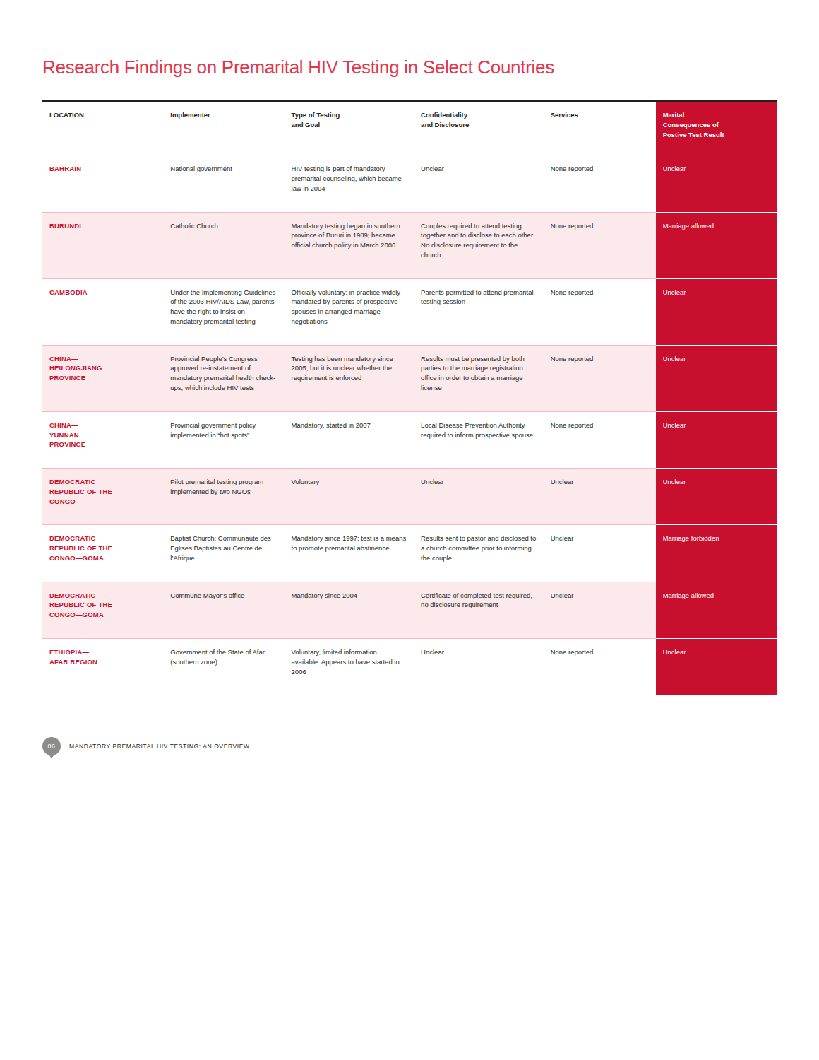Research Findings on Premarital HIV Testing in Select Countries
| LOCATION | Implementer | Type of Testing and Goal | Confidentiality and Disclosure | Services | Marital Consequences of Postive Test Result |
| --- | --- | --- | --- | --- | --- |
| BAHRAIN | National government | HIV testing is part of mandatory premarital counseling, which became law in 2004 | Unclear | None reported | Unclear |
| BURUNDI | Catholic Church | Mandatory testing began in southern province of Bururi in 1989; became official church policy in March 2006 | Couples required to attend testing together and to disclose to each other. No disclosure requirement to the church | None reported | Marriage allowed |
| CAMBODIA | Under the Implementing Guidelines of the 2003 HIV/AIDS Law, parents have the right to insist on mandatory premarital testing | Officially voluntary; in practice widely mandated by parents of prospective spouses in arranged marriage negotiations | Parents permitted to attend premarital testing session | None reported | Unclear |
| CHINA— HEILONGJIANG PROVINCE | Provincial People’s Congress approved re-instatement of mandatory premarital health check-ups, which include HIV tests | Testing has been mandatory since 2005, but it is unclear whether the requirement is enforced | Results must be presented by both parties to the marriage registration office in order to obtain a marriage license | None reported | Unclear |
| CHINA— YUNNAN PROVINCE | Provincial government policy implemented in “hot spots” | Mandatory, started in 2007 | Local Disease Prevention Authority required to inform prospective spouse | None reported | Unclear |
| DEMOCRATIC REPUBLIC OF THE CONGO | Pilot premarital testing program implemented by two NGOs | Voluntary | Unclear | Unclear | Unclear |
| DEMOCRATIC REPUBLIC OF THE CONGO—GOMA | Baptist Church: Communaute des Eglises Baptistes au Centre de l’Afrique | Mandatory since 1997; test is a means to promote premarital abstinence | Results sent to pastor and disclosed to a church committee prior to informing the couple | Unclear | Marriage forbidden |
| DEMOCRATIC REPUBLIC OF THE CONGO—GOMA | Commune Mayor’s office | Mandatory since 2004 | Certificate of completed test required, no disclosure requirement | Unclear | Marriage allowed |
| ETHIOPIA— AFAR REGION | Government of the State of Afar (southern zone) | Voluntary, limited information available. Appears to have started in 2006 | Unclear | None reported | Unclear |
06 MANDATORY PREMARITAL HIV TESTING: AN OVERVIEW